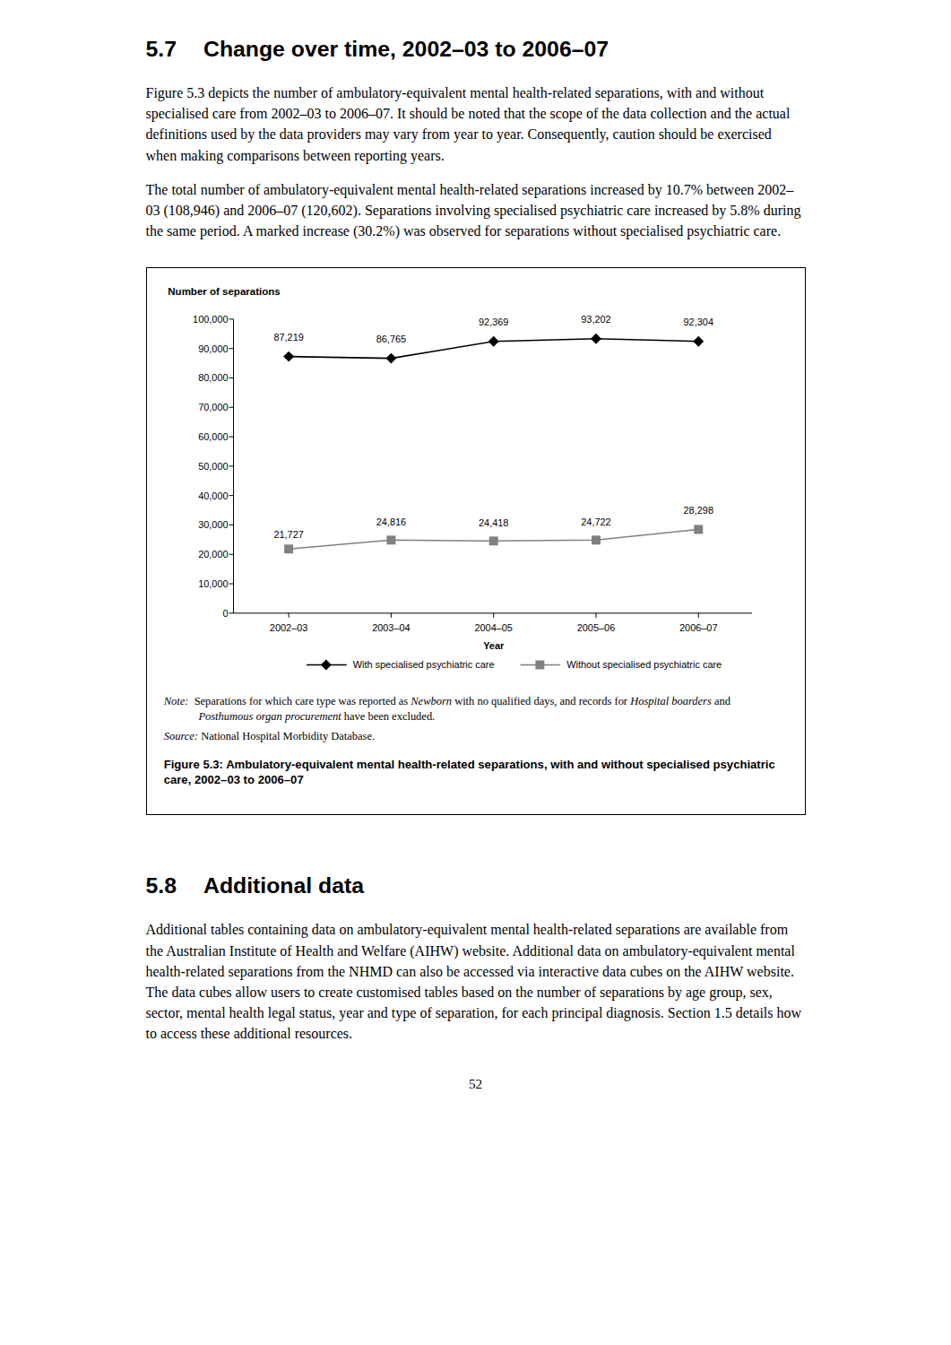5.7 Change over time, 2002–03 to 2006–07
Figure 5.3 depicts the number of ambulatory-equivalent mental health-related separations, with and without specialised care from 2002–03 to 2006–07. It should be noted that the scope of the data collection and the actual definitions used by the data providers may vary from year to year. Consequently, caution should be exercised when making comparisons between reporting years.
The total number of ambulatory-equivalent mental health-related separations increased by 10.7% between 2002–03 (108,946) and 2006–07 (120,602). Separations involving specialised psychiatric care increased by 5.8% during the same period. A marked increase (30.2%) was observed for separations without specialised psychiatric care.
Number of separations
100,000 90,000 80,000 70,000 60,000 50,000 40,000 30,000 20,000 10,000 0 2002–03 2003–04 2004–05 2005–06 2006–07 Year 87,219 86,765 92,369 93,202 92,304 21,727 24,816 24,418 24,722 28,298 With specialised psychiatric care Without specialised psychiatric care
Note: Separations for which care type was reported as Newborn with no qualified days, and records for Hospital boarders and Posthumous organ procurement have been excluded.
Source: National Hospital Morbidity Database.
Figure 5.3: Ambulatory-equivalent mental health-related separations, with and without specialised psychiatric care, 2002–03 to 2006–07
5.8 Additional data
Additional tables containing data on ambulatory-equivalent mental health-related separations are available from the Australian Institute of Health and Welfare (AIHW) website. Additional data on ambulatory-equivalent mental health-related separations from the NHMD can also be accessed via interactive data cubes on the AIHW website. The data cubes allow users to create customised tables based on the number of separations by age group, sex, sector, mental health legal status, year and type of separation, for each principal diagnosis. Section 1.5 details how to access these additional resources.
52